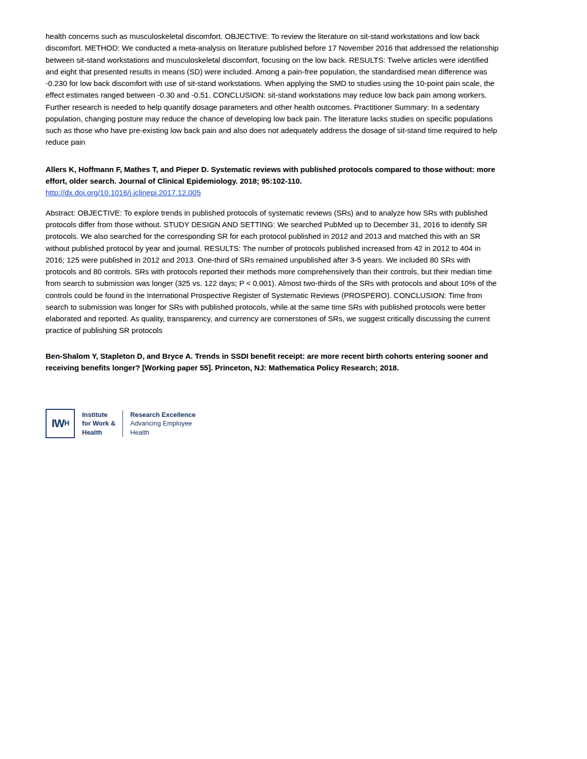health concerns such as musculoskeletal discomfort. OBJECTIVE: To review the literature on sit-stand workstations and low back discomfort. METHOD: We conducted a meta-analysis on literature published before 17 November 2016 that addressed the relationship between sit-stand workstations and musculoskeletal discomfort, focusing on the low back. RESULTS: Twelve articles were identified and eight that presented results in means (SD) were included. Among a pain-free population, the standardised mean difference was -0.230 for low back discomfort with use of sit-stand workstations. When applying the SMD to studies using the 10-point pain scale, the effect estimates ranged between -0.30 and -0.51. CONCLUSION: sit-stand workstations may reduce low back pain among workers. Further research is needed to help quantify dosage parameters and other health outcomes. Practitioner Summary: In a sedentary population, changing posture may reduce the chance of developing low back pain. The literature lacks studies on specific populations such as those who have pre-existing low back pain and also does not adequately address the dosage of sit-stand time required to help reduce pain
Allers K, Hoffmann F, Mathes T, and Pieper D. Systematic reviews with published protocols compared to those without: more effort, older search. Journal of Clinical Epidemiology. 2018; 95:102-110.
http://dx.doi.org/10.1016/j.jclinepi.2017.12.005
Abstract: OBJECTIVE: To explore trends in published protocols of systematic reviews (SRs) and to analyze how SRs with published protocols differ from those without. STUDY DESIGN AND SETTING: We searched PubMed up to December 31, 2016 to identify SR protocols. We also searched for the corresponding SR for each protocol published in 2012 and 2013 and matched this with an SR without published protocol by year and journal. RESULTS: The number of protocols published increased from 42 in 2012 to 404 in 2016; 125 were published in 2012 and 2013. One-third of SRs remained unpublished after 3-5 years. We included 80 SRs with protocols and 80 controls. SRs with protocols reported their methods more comprehensively than their controls, but their median time from search to submission was longer (325 vs. 122 days; P < 0.001). Almost two-thirds of the SRs with protocols and about 10% of the controls could be found in the International Prospective Register of Systematic Reviews (PROSPERO). CONCLUSION: Time from search to submission was longer for SRs with published protocols, while at the same time SRs with published protocols were better elaborated and reported. As quality, transparency, and currency are cornerstones of SRs, we suggest critically discussing the current practice of publishing SR protocols
Ben-Shalom Y, Stapleton D, and Bryce A. Trends in SSDI benefit receipt: are more recent birth cohorts entering sooner and receiving benefits longer? [Working paper 55]. Princeton, NJ: Mathematica Policy Research; 2018.
IWH
Institute
for Work &
Health
Research Excellence
Advancing Employee
Health